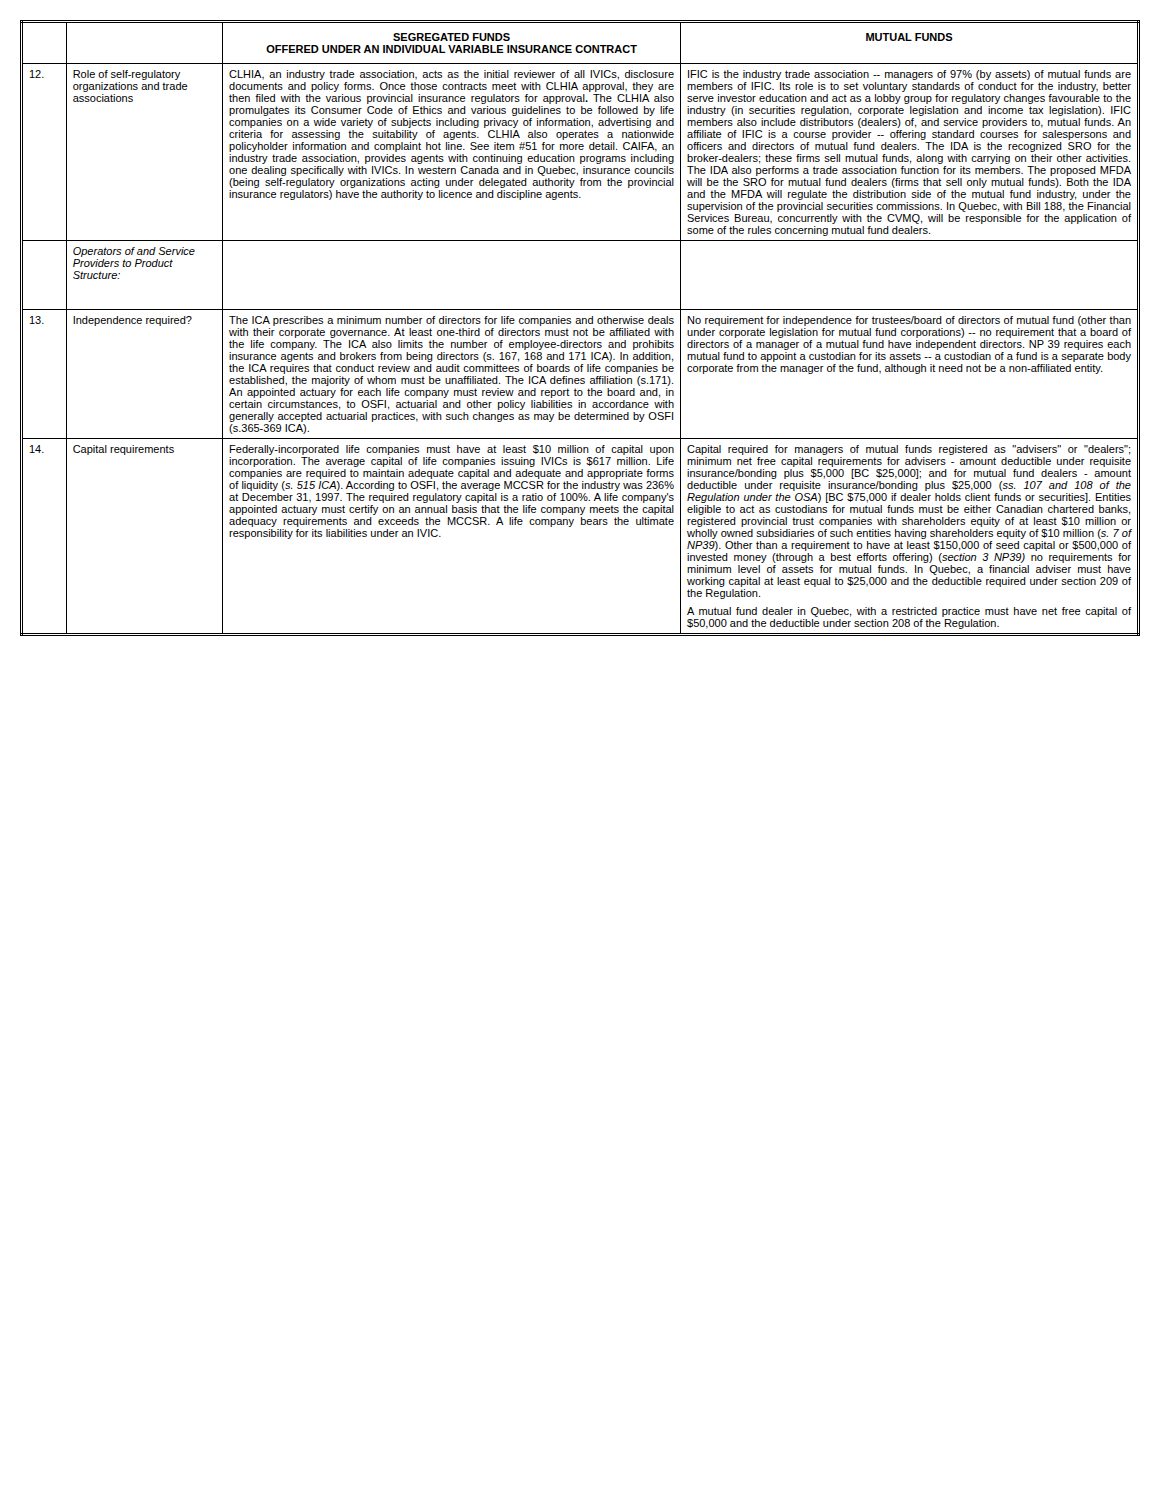| | | SEGREGATED FUNDS OFFERED UNDER AN INDIVIDUAL VARIABLE INSURANCE CONTRACT | MUTUAL FUNDS |
| --- | --- | --- | --- |
| 12. | Role of self-regulatory organizations and trade associations | CLHIA, an industry trade association, acts as the initial reviewer of all IVICs, disclosure documents and policy forms. Once those contracts meet with CLHIA approval, they are then filed with the various provincial insurance regulators for approval . The CLHIA also promulgates its Consumer Code of Ethics and various guidelines to be followed by life companies on a wide variety of subjects including privacy of information, advertising and criteria for assessing the suitability of agents. CLHIA also operates a nationwide policyholder information and complaint hot line. See item #51 for more detail. CAIFA, an industry trade association, provides agents with continuing education programs including one dealing specifically with IVICs. In western Canada and in Quebec, insurance councils (being self-regulatory organizations acting under delegated authority from the provincial insurance regulators) have the authority to licence and discipline agents. | IFIC is the industry trade association -- managers of 97% (by assets) of mutual funds are members of IFIC. Its role is to set voluntary standards of conduct for the industry, better serve investor education and act as a lobby group for regulatory changes favourable to the industry (in securities regulation, corporate legislation and income tax legislation). IFIC members also include distributors (dealers) of, and service providers to, mutual funds. An affiliate of IFIC is a course provider -- offering standard courses for salespersons and officers and directors of mutual fund dealers. The IDA is the recognized SRO for the broker-dealers; these firms sell mutual funds, along with carrying on their other activities. The IDA also performs a trade association function for its members. The proposed MFDA will be the SRO for mutual fund dealers (firms that sell only mutual funds). Both the IDA and the MFDA will regulate the distribution side of the mutual fund industry, under the supervision of the provincial securities commissions. In Quebec, with Bill 188, the Financial Services Bureau, concurrently with the CVMQ, will be responsible for the application of some of the rules concerning mutual fund dealers. |
| | Operators of and Service Providers to Product Structure: | | |
| 13. | Independence required? | The ICA prescribes a minimum number of directors for life companies and otherwise deals with their corporate governance. At least one-third of directors must not be affiliated with the life company. The ICA also limits the number of employee-directors and prohibits insurance agents and brokers from being directors (s. 167, 168 and 171 ICA). In addition, the ICA requires that conduct review and audit committees of boards of life companies be established, the majority of whom must be unaffiliated. The ICA defines affiliation (s.171). An appointed actuary for each life company must review and report to the board and, in certain circumstances, to OSFI, actuarial and other policy liabilities in accordance with generally accepted actuarial practices, with such changes as may be determined by OSFI (s.365-369 ICA). | No requirement for independence for trustees/board of directors of mutual fund (other than under corporate legislation for mutual fund corporations) -- no requirement that a board of directors of a manager of a mutual fund have independent directors. NP 39 requires each mutual fund to appoint a custodian for its assets -- a custodian of a fund is a separate body corporate from the manager of the fund, although it need not be a non-affiliated entity. |
| 14. | Capital requirements | Federally-incorporated life companies must have at least $10 million of capital upon incorporation. The average capital of life companies issuing IVICs is $617 million. Life companies are required to maintain adequate capital and adequate and appropriate forms of liquidity ( s. 515 ICA ). According to OSFI, the average MCCSR for the industry was 236% at December 31, 1997. The required regulatory capital is a ratio of 100%. A life company's appointed actuary must certify on an annual basis that the life company meets the capital adequacy requirements and exceeds the MCCSR. A life company bears the ultimate responsibility for its liabilities under an IVIC. | Capital required for managers of mutual funds registered as "advisers" or "dealers"; minimum net free capital requirements for advisers - amount deductible under requisite insurance/bonding plus $5,000 [BC $25,000]; and for mutual fund dealers - amount deductible under requisite insurance/bonding plus $25,000 ( ss. 107 and 108 of the Regulation under the OSA ) [BC $75,000 if dealer holds client funds or securities]. Entities eligible to act as custodians for mutual funds must be either Canadian chartered banks, registered provincial trust companies with shareholders equity of at least $10 million or wholly owned subsidiaries of such entities having shareholders equity of $10 million ( s. 7 of NP39 ). Other than a requirement to have at least $150,000 of seed capital or $500,000 of invested money (through a best efforts offering) ( section 3 NP39) no requirements for minimum level of assets for mutual funds. In Quebec, a financial adviser must have working capital at least equal to $25,000 and the deductible required under section 209 of the Regulation. A mutual fund dealer in Quebec, with a restricted practice must have net free capital of $50,000 and the deductible under section 208 of the Regulation. |